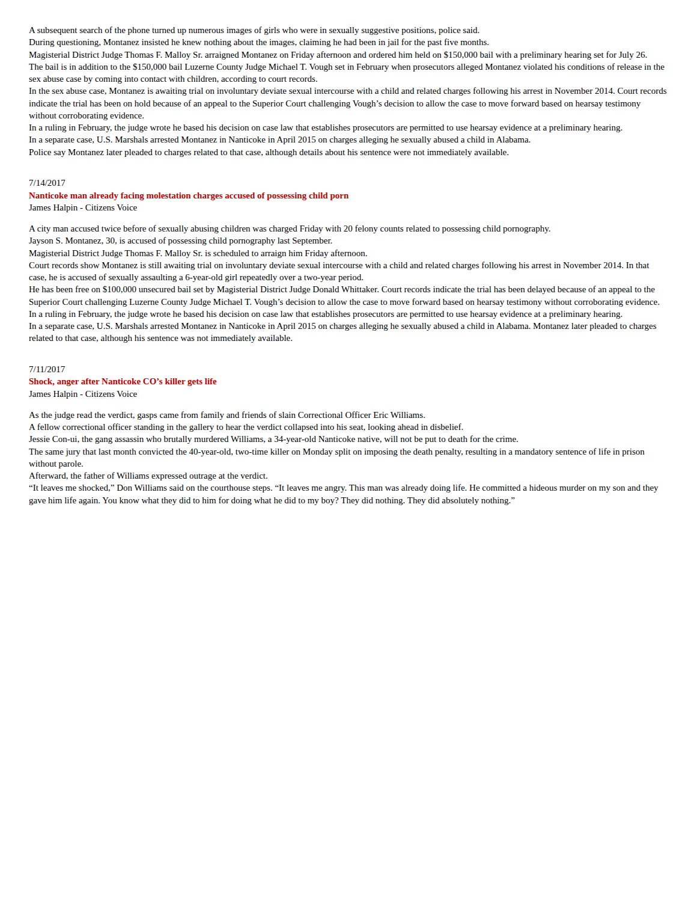A subsequent search of the phone turned up numerous images of girls who were in sexually suggestive positions, police said.
During questioning, Montanez insisted he knew nothing about the images, claiming he had been in jail for the past five months.
Magisterial District Judge Thomas F. Malloy Sr. arraigned Montanez on Friday afternoon and ordered him held on $150,000 bail with a preliminary hearing set for July 26.
The bail is in addition to the $150,000 bail Luzerne County Judge Michael T. Vough set in February when prosecutors alleged Montanez violated his conditions of release in the sex abuse case by coming into contact with children, according to court records.
In the sex abuse case, Montanez is awaiting trial on involuntary deviate sexual intercourse with a child and related charges following his arrest in November 2014. Court records indicate the trial has been on hold because of an appeal to the Superior Court challenging Vough’s decision to allow the case to move forward based on hearsay testimony without corroborating evidence.
In a ruling in February, the judge wrote he based his decision on case law that establishes prosecutors are permitted to use hearsay evidence at a preliminary hearing.
In a separate case, U.S. Marshals arrested Montanez in Nanticoke in April 2015 on charges alleging he sexually abused a child in Alabama.
Police say Montanez later pleaded to charges related to that case, although details about his sentence were not immediately available.
7/14/2017
Nanticoke man already facing molestation charges accused of possessing child porn
James Halpin - Citizens Voice
A city man accused twice before of sexually abusing children was charged Friday with 20 felony counts related to possessing child pornography.
Jayson S. Montanez, 30, is accused of possessing child pornography last September.
Magisterial District Judge Thomas F. Malloy Sr. is scheduled to arraign him Friday afternoon.
Court records show Montanez is still awaiting trial on involuntary deviate sexual intercourse with a child and related charges following his arrest in November 2014. In that case, he is accused of sexually assaulting a 6-year-old girl repeatedly over a two-year period.
He has been free on $100,000 unsecured bail set by Magisterial District Judge Donald Whittaker. Court records indicate the trial has been delayed because of an appeal to the Superior Court challenging Luzerne County Judge Michael T. Vough’s decision to allow the case to move forward based on hearsay testimony without corroborating evidence.
In a ruling in February, the judge wrote he based his decision on case law that establishes prosecutors are permitted to use hearsay evidence at a preliminary hearing.
In a separate case, U.S. Marshals arrested Montanez in Nanticoke in April 2015 on charges alleging he sexually abused a child in Alabama. Montanez later pleaded to charges related to that case, although his sentence was not immediately available.
7/11/2017
Shock, anger after Nanticoke CO’s killer gets life
James Halpin - Citizens Voice
As the judge read the verdict, gasps came from family and friends of slain Correctional Officer Eric Williams.
A fellow correctional officer standing in the gallery to hear the verdict collapsed into his seat, looking ahead in disbelief.
Jessie Con-ui, the gang assassin who brutally murdered Williams, a 34-year-old Nanticoke native, will not be put to death for the crime.
The same jury that last month convicted the 40-year-old, two-time killer on Monday split on imposing the death penalty, resulting in a mandatory sentence of life in prison without parole.
Afterward, the father of Williams expressed outrage at the verdict.
“It leaves me shocked,” Don Williams said on the courthouse steps. “It leaves me angry. This man was already doing life. He committed a hideous murder on my son and they gave him life again. You know what they did to him for doing what he did to my boy? They did nothing. They did absolutely nothing.”